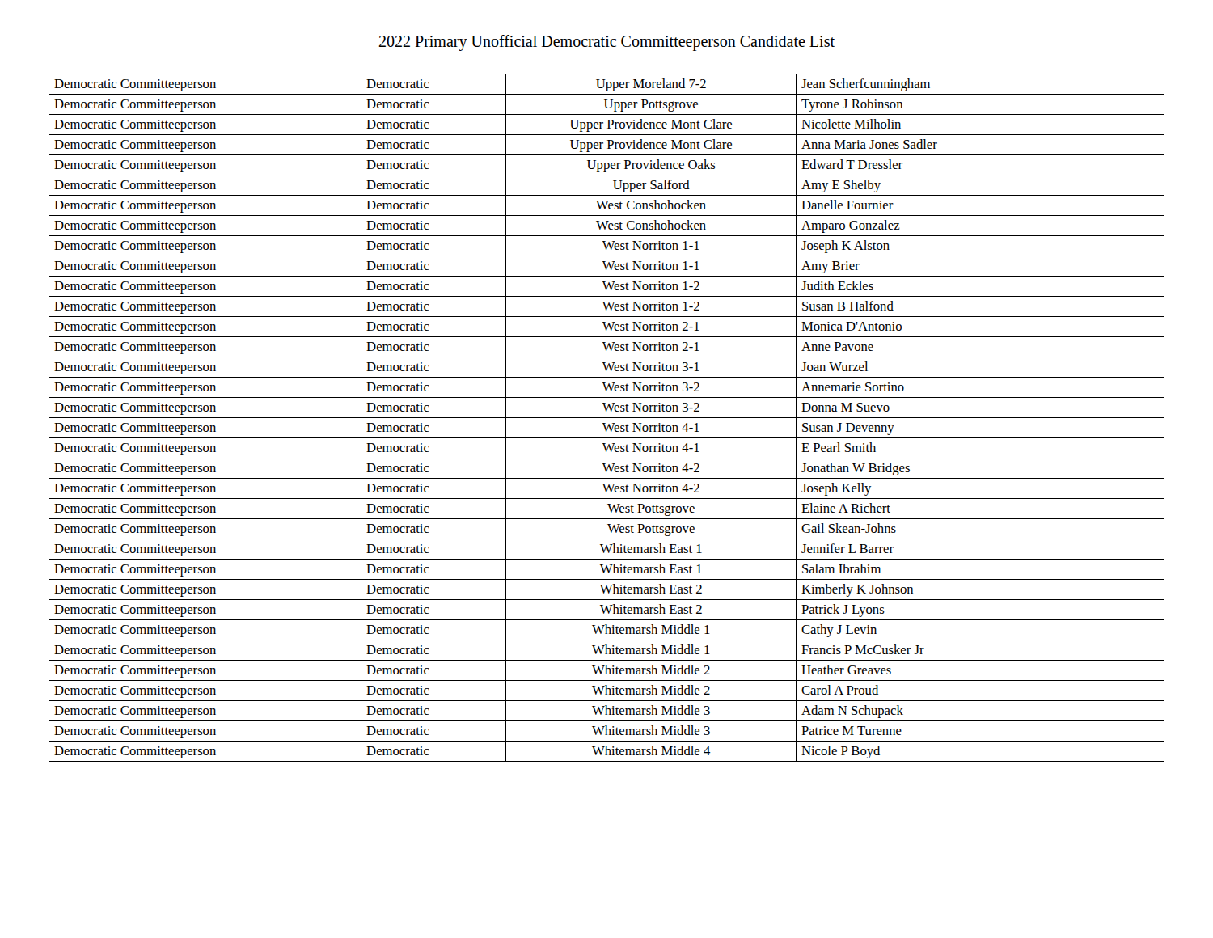2022 Primary Unofficial Democratic Committeeperson Candidate List
| Democratic Committeeperson | Democratic | Upper Moreland 7-2 | Jean Scherfcunningham |
| Democratic Committeeperson | Democratic | Upper Pottsgrove | Tyrone J Robinson |
| Democratic Committeeperson | Democratic | Upper Providence Mont Clare | Nicolette Milholin |
| Democratic Committeeperson | Democratic | Upper Providence Mont Clare | Anna Maria Jones Sadler |
| Democratic Committeeperson | Democratic | Upper Providence Oaks | Edward T Dressler |
| Democratic Committeeperson | Democratic | Upper Salford | Amy E Shelby |
| Democratic Committeeperson | Democratic | West Conshohocken | Danelle Fournier |
| Democratic Committeeperson | Democratic | West Conshohocken | Amparo Gonzalez |
| Democratic Committeeperson | Democratic | West Norriton 1-1 | Joseph K Alston |
| Democratic Committeeperson | Democratic | West Norriton 1-1 | Amy Brier |
| Democratic Committeeperson | Democratic | West Norriton 1-2 | Judith Eckles |
| Democratic Committeeperson | Democratic | West Norriton 1-2 | Susan B Halfond |
| Democratic Committeeperson | Democratic | West Norriton 2-1 | Monica D'Antonio |
| Democratic Committeeperson | Democratic | West Norriton 2-1 | Anne Pavone |
| Democratic Committeeperson | Democratic | West Norriton 3-1 | Joan Wurzel |
| Democratic Committeeperson | Democratic | West Norriton 3-2 | Annemarie Sortino |
| Democratic Committeeperson | Democratic | West Norriton 3-2 | Donna M Suevo |
| Democratic Committeeperson | Democratic | West Norriton 4-1 | Susan J Devenny |
| Democratic Committeeperson | Democratic | West Norriton 4-1 | E Pearl Smith |
| Democratic Committeeperson | Democratic | West Norriton 4-2 | Jonathan W Bridges |
| Democratic Committeeperson | Democratic | West Norriton 4-2 | Joseph Kelly |
| Democratic Committeeperson | Democratic | West Pottsgrove | Elaine A Richert |
| Democratic Committeeperson | Democratic | West Pottsgrove | Gail Skean-Johns |
| Democratic Committeeperson | Democratic | Whitemarsh East 1 | Jennifer L Barrer |
| Democratic Committeeperson | Democratic | Whitemarsh East 1 | Salam Ibrahim |
| Democratic Committeeperson | Democratic | Whitemarsh East 2 | Kimberly K Johnson |
| Democratic Committeeperson | Democratic | Whitemarsh East 2 | Patrick J Lyons |
| Democratic Committeeperson | Democratic | Whitemarsh Middle 1 | Cathy J Levin |
| Democratic Committeeperson | Democratic | Whitemarsh Middle 1 | Francis P McCusker Jr |
| Democratic Committeeperson | Democratic | Whitemarsh Middle 2 | Heather Greaves |
| Democratic Committeeperson | Democratic | Whitemarsh Middle 2 | Carol A Proud |
| Democratic Committeeperson | Democratic | Whitemarsh Middle 3 | Adam N Schupack |
| Democratic Committeeperson | Democratic | Whitemarsh Middle 3 | Patrice M Turenne |
| Democratic Committeeperson | Democratic | Whitemarsh Middle 4 | Nicole P Boyd |